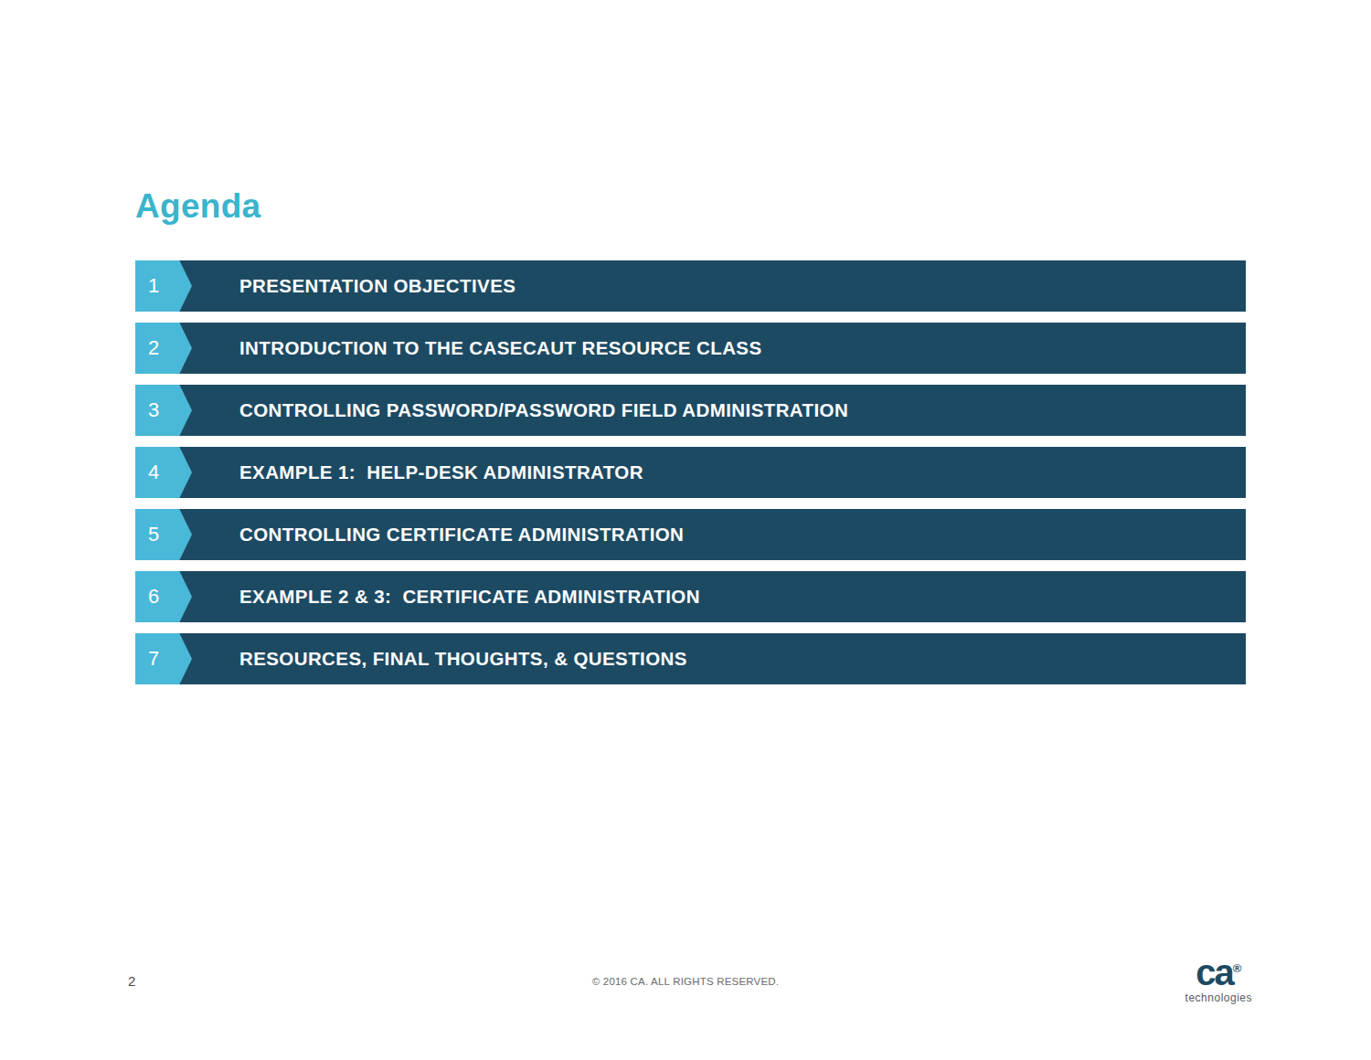Agenda
1 Presentation Objectives
2 Introduction to the CASECAUT Resource Class
3 Controlling Password/Password Field Administration
4 Example 1: Help-Desk Administrator
5 Controlling Certificate Administration
6 Example 2 & 3: Certificate Administration
7 Resources, Final Thoughts, & Questions
2
© 2016 CA. ALL RIGHTS RESERVED.
ca® technologies